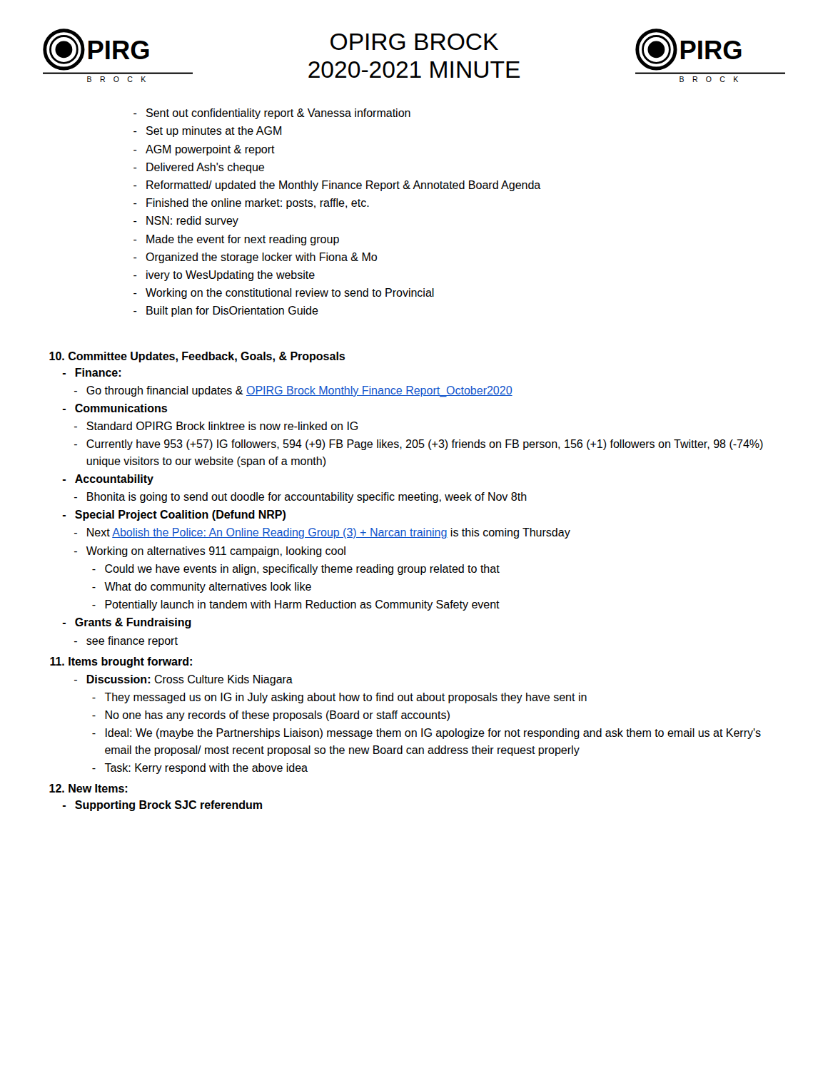PIRG B R O C K
OPIRG BROCK
2020-2021 MINUTE
PIRG B R O C K
Sent out confidentiality report & Vanessa information
Set up minutes at the AGM
AGM powerpoint & report
Delivered Ash's cheque
Reformatted/ updated the Monthly Finance Report & Annotated Board Agenda
Finished the online market: posts, raffle, etc.
NSN: redid survey
Made the event for next reading group
Organized the storage locker with Fiona & Mo
ivery to WesUpdating the website
Working on the constitutional review to send to Provincial
Built plan for DisOrientation Guide
Committee Updates, Feedback, Goals, & Proposals
Finance:
Go through financial updates & OPIRG Brock Monthly Finance Report_October2020
Communications
Standard OPIRG Brock linktree is now re-linked on IG
Currently have 953 (+57) IG followers, 594 (+9) FB Page likes, 205 (+3) friends on FB person, 156 (+1) followers on Twitter, 98 (-74%) unique visitors to our website (span of a month)
Accountability
Bhonita is going to send out doodle for accountability specific meeting, week of Nov 8th
Special Project Coalition (Defund NRP)
Next Abolish the Police: An Online Reading Group (3) + Narcan training is this coming Thursday
Working on alternatives 911 campaign, looking cool
Could we have events in align, specifically theme reading group related to that
What do community alternatives look like
Potentially launch in tandem with Harm Reduction as Community Safety event
Grants & Fundraising
see finance report
Items brought forward:
Discussion: Cross Culture Kids Niagara
They messaged us on IG in July asking about how to find out about proposals they have sent in
No one has any records of these proposals (Board or staff accounts)
Ideal: We (maybe the Partnerships Liaison) message them on IG apologize for not responding and ask them to email us at Kerry's email the proposal/ most recent proposal so the new Board can address their request properly
Task: Kerry respond with the above idea
New Items:
Supporting Brock SJC referendum